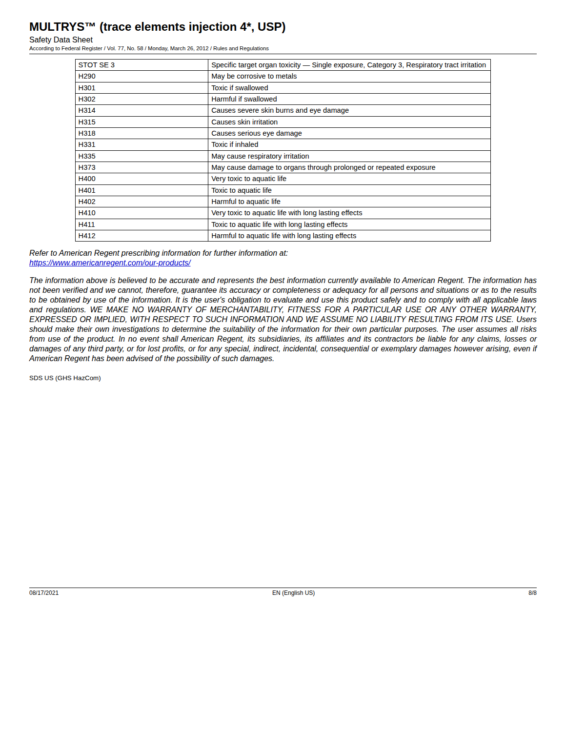MULTRYS™ (trace elements injection 4*, USP)
Safety Data Sheet
According to Federal Register / Vol. 77, No. 58 / Monday, March 26, 2012 / Rules and Regulations
| STOT SE 3 | Specific target organ toxicity — Single exposure, Category 3, Respiratory tract irritation |
| H290 | May be corrosive to metals |
| H301 | Toxic if swallowed |
| H302 | Harmful if swallowed |
| H314 | Causes severe skin burns and eye damage |
| H315 | Causes skin irritation |
| H318 | Causes serious eye damage |
| H331 | Toxic if inhaled |
| H335 | May cause respiratory irritation |
| H373 | May cause damage to organs through prolonged or repeated exposure |
| H400 | Very toxic to aquatic life |
| H401 | Toxic to aquatic life |
| H402 | Harmful to aquatic life |
| H410 | Very toxic to aquatic life with long lasting effects |
| H411 | Toxic to aquatic life with long lasting effects |
| H412 | Harmful to aquatic life with long lasting effects |
Refer to American Regent prescribing information for further information at:
https://www.americanregent.com/our-products/
The information above is believed to be accurate and represents the best information currently available to American Regent. The information has not been verified and we cannot, therefore, guarantee its accuracy or completeness or adequacy for all persons and situations or as to the results to be obtained by use of the information. It is the user's obligation to evaluate and use this product safely and to comply with all applicable laws and regulations. WE MAKE NO WARRANTY OF MERCHANTABILITY, FITNESS FOR A PARTICULAR USE OR ANY OTHER WARRANTY, EXPRESSED OR IMPLIED, WITH RESPECT TO SUCH INFORMATION AND WE ASSUME NO LIABILITY RESULTING FROM ITS USE. Users should make their own investigations to determine the suitability of the information for their own particular purposes. The user assumes all risks from use of the product. In no event shall American Regent, its subsidiaries, its affiliates and its contractors be liable for any claims, losses or damages of any third party, or for lost profits, or for any special, indirect, incidental, consequential or exemplary damages however arising, even if American Regent has been advised of the possibility of such damages.
SDS US (GHS HazCom)
08/17/2021 EN (English US) 8/8